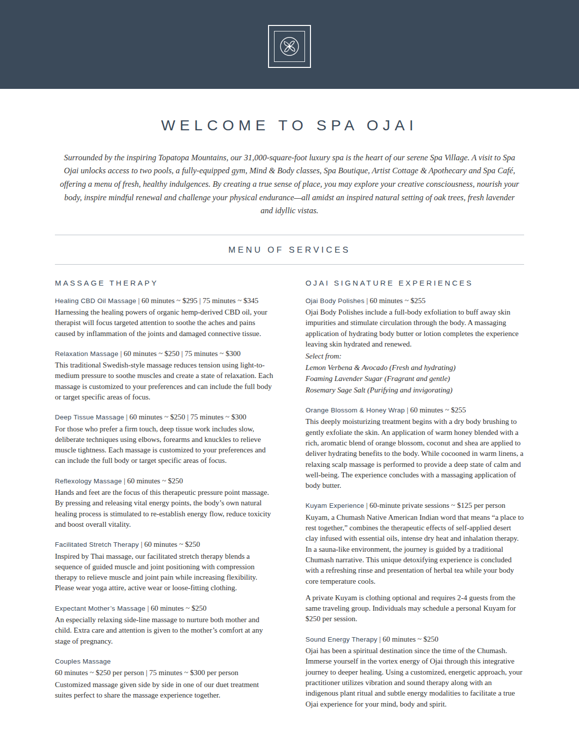Welcome to Spa Ojai
Surrounded by the inspiring Topatopa Mountains, our 31,000-square-foot luxury spa is the heart of our serene Spa Village. A visit to Spa Ojai unlocks access to two pools, a fully-equipped gym, Mind & Body classes, Spa Boutique, Artist Cottage & Apothecary and Spa Café, offering a menu of fresh, healthy indulgences. By creating a true sense of place, you may explore your creative consciousness, nourish your body, inspire mindful renewal and challenge your physical endurance—all amidst an inspired natural setting of oak trees, fresh lavender and idyllic vistas.
Menu of Services
Massage Therapy
Healing CBD Oil Massage | 60 minutes ~ $295 | 75 minutes ~ $345
Harnessing the healing powers of organic hemp-derived CBD oil, your therapist will focus targeted attention to soothe the aches and pains caused by inflammation of the joints and damaged connective tissue.
Relaxation Massage | 60 minutes ~ $250 | 75 minutes ~ $300
This traditional Swedish-style massage reduces tension using light-to-medium pressure to soothe muscles and create a state of relaxation. Each massage is customized to your preferences and can include the full body or target specific areas of focus.
Deep Tissue Massage | 60 minutes ~ $250 | 75 minutes ~ $300
For those who prefer a firm touch, deep tissue work includes slow, deliberate techniques using elbows, forearms and knuckles to relieve muscle tightness. Each massage is customized to your preferences and can include the full body or target specific areas of focus.
Reflexology Massage | 60 minutes ~ $250
Hands and feet are the focus of this therapeutic pressure point massage. By pressing and releasing vital energy points, the body’s own natural healing process is stimulated to re-establish energy flow, reduce toxicity and boost overall vitality.
Facilitated Stretch Therapy | 60 minutes ~ $250
Inspired by Thai massage, our facilitated stretch therapy blends a sequence of guided muscle and joint positioning with compression therapy to relieve muscle and joint pain while increasing flexibility. Please wear yoga attire, active wear or loose-fitting clothing.
Expectant Mother’s Massage | 60 minutes ~ $250
An especially relaxing side-line massage to nurture both mother and child. Extra care and attention is given to the mother’s comfort at any stage of pregnancy.
Couples Massage
60 minutes ~ $250 per person | 75 minutes ~ $300 per person
Customized massage given side by side in one of our duet treatment suites perfect to share the massage experience together.
Ojai Signature Experiences
Ojai Body Polishes | 60 minutes ~ $255
Ojai Body Polishes include a full-body exfoliation to buff away skin impurities and stimulate circulation through the body. A massaging application of hydrating body butter or lotion completes the experience leaving skin hydrated and renewed.
Select from:
Lemon Verbena & Avocado (Fresh and hydrating)
Foaming Lavender Sugar (Fragrant and gentle)
Rosemary Sage Salt (Purifying and invigorating)
Orange Blossom & Honey Wrap | 60 minutes ~ $255
This deeply moisturizing treatment begins with a dry body brushing to gently exfoliate the skin. An application of warm honey blended with a rich, aromatic blend of orange blossom, coconut and shea are applied to deliver hydrating benefits to the body. While cocooned in warm linens, a relaxing scalp massage is performed to provide a deep state of calm and well-being. The experience concludes with a massaging application of body butter.
Kuyam Experience | 60-minute private sessions ~ $125 per person
Kuyam, a Chumash Native American Indian word that means “a place to rest together,” combines the therapeutic effects of self-applied desert clay infused with essential oils, intense dry heat and inhalation therapy. In a sauna-like environment, the journey is guided by a traditional Chumash narrative. This unique detoxifying experience is concluded with a refreshing rinse and presentation of herbal tea while your body core temperature cools.
A private Kuyam is clothing optional and requires 2-4 guests from the same traveling group. Individuals may schedule a personal Kuyam for $250 per session.
Sound Energy Therapy | 60 minutes ~ $250
Ojai has been a spiritual destination since the time of the Chumash. Immerse yourself in the vortex energy of Ojai through this integrative journey to deeper healing. Using a customized, energetic approach, your practitioner utilizes vibration and sound therapy along with an indigenous plant ritual and subtle energy modalities to facilitate a true Ojai experience for your mind, body and spirit.